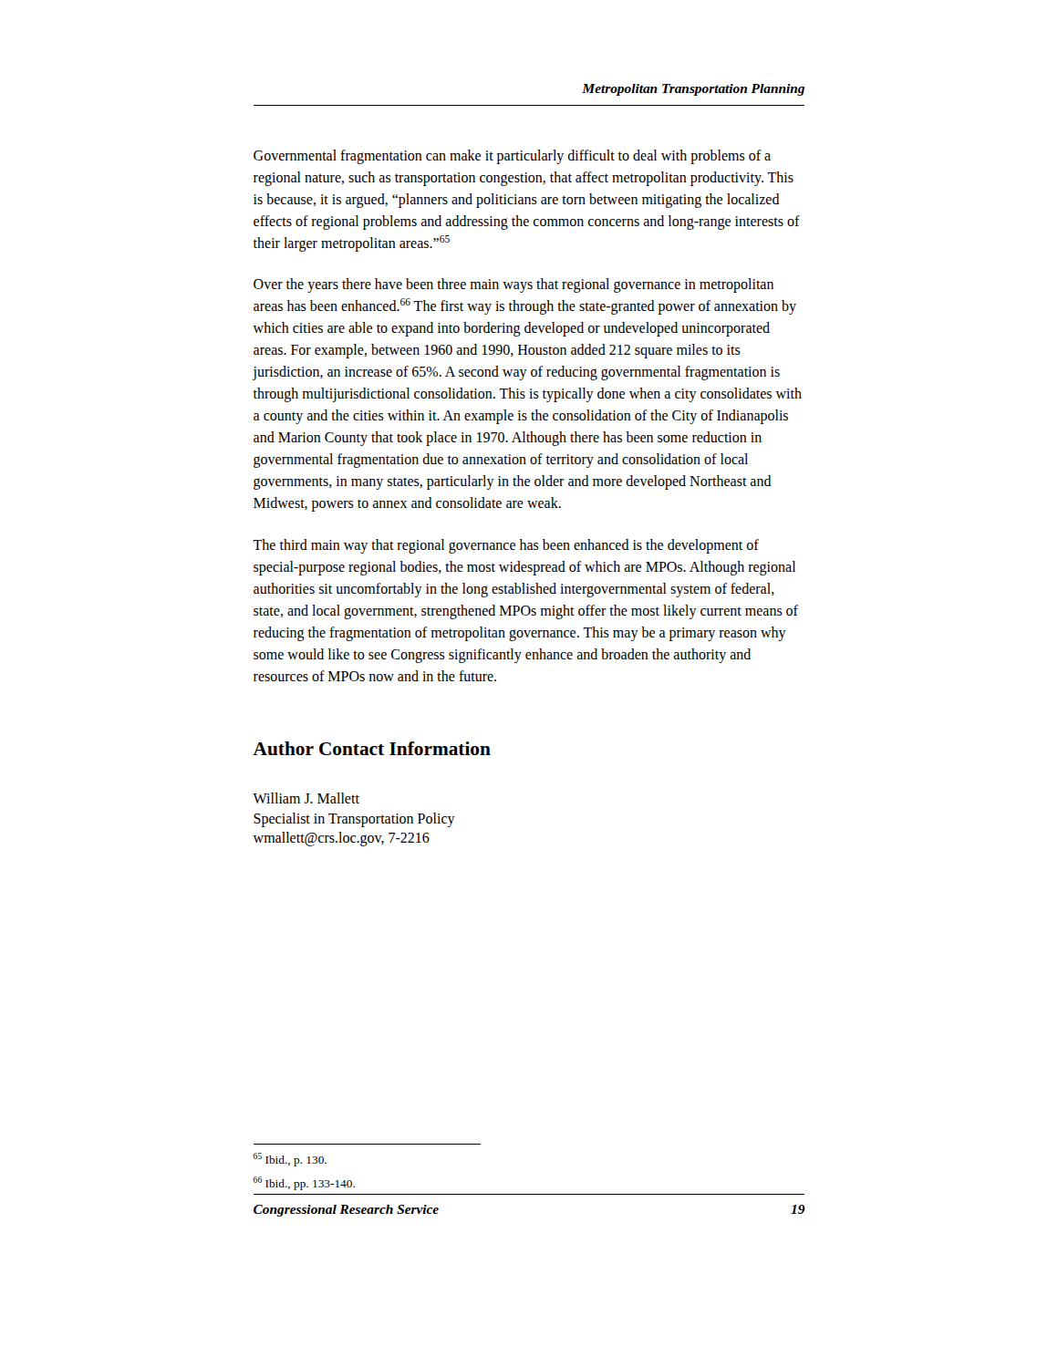Metropolitan Transportation Planning
Governmental fragmentation can make it particularly difficult to deal with problems of a regional nature, such as transportation congestion, that affect metropolitan productivity. This is because, it is argued, “planners and politicians are torn between mitigating the localized effects of regional problems and addressing the common concerns and long-range interests of their larger metropolitan areas.”65
Over the years there have been three main ways that regional governance in metropolitan areas has been enhanced.66 The first way is through the state-granted power of annexation by which cities are able to expand into bordering developed or undeveloped unincorporated areas. For example, between 1960 and 1990, Houston added 212 square miles to its jurisdiction, an increase of 65%. A second way of reducing governmental fragmentation is through multijurisdictional consolidation. This is typically done when a city consolidates with a county and the cities within it. An example is the consolidation of the City of Indianapolis and Marion County that took place in 1970. Although there has been some reduction in governmental fragmentation due to annexation of territory and consolidation of local governments, in many states, particularly in the older and more developed Northeast and Midwest, powers to annex and consolidate are weak.
The third main way that regional governance has been enhanced is the development of special-purpose regional bodies, the most widespread of which are MPOs. Although regional authorities sit uncomfortably in the long established intergovernmental system of federal, state, and local government, strengthened MPOs might offer the most likely current means of reducing the fragmentation of metropolitan governance. This may be a primary reason why some would like to see Congress significantly enhance and broaden the authority and resources of MPOs now and in the future.
Author Contact Information
William J. Mallett
Specialist in Transportation Policy
wmallett@crs.loc.gov, 7-2216
65 Ibid., p. 130.
66 Ibid., pp. 133-140.
Congressional Research Service 19